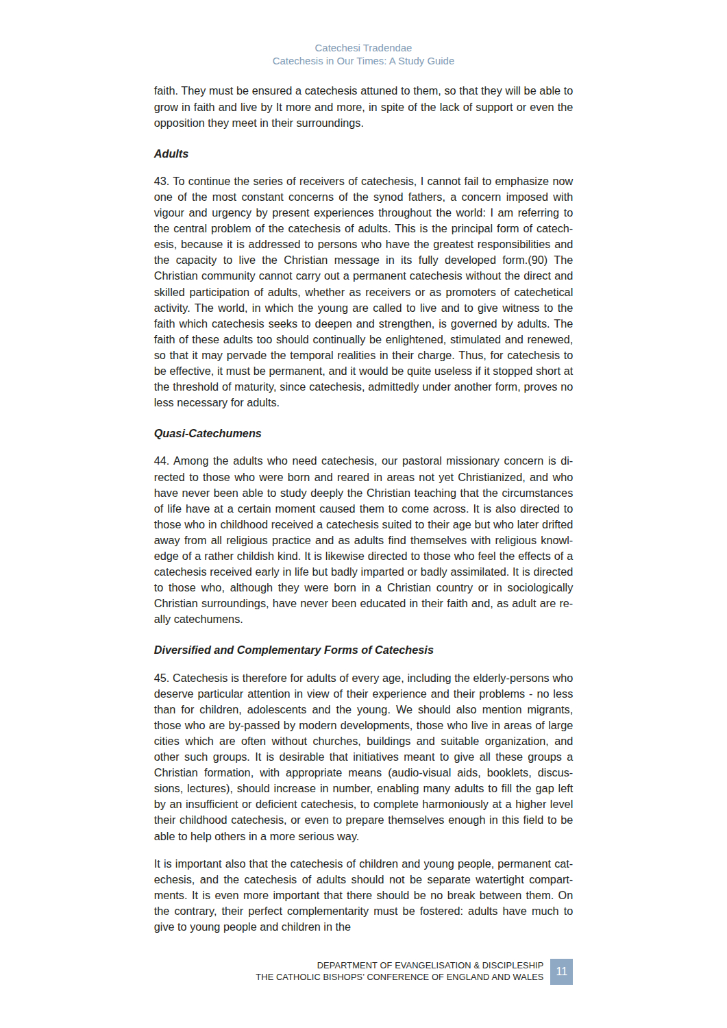Catechesi Tradendae Catechesis in Our Times: A Study Guide
faith. They must be ensured a catechesis attuned to them, so that they will be able to grow in faith and live by It more and more, in spite of the lack of support or even the opposition they meet in their surroundings.
Adults
43. To continue the series of receivers of catechesis, I cannot fail to emphasize now one of the most constant concerns of the synod fathers, a concern imposed with vigour and urgency by present experiences throughout the world: I am referring to the central problem of the catechesis of adults. This is the principal form of catechesis, because it is addressed to persons who have the greatest responsibilities and the capacity to live the Christian message in its fully developed form.(90) The Christian community cannot carry out a permanent catechesis without the direct and skilled participation of adults, whether as receivers or as promoters of catechetical activity. The world, in which the young are called to live and to give witness to the faith which catechesis seeks to deepen and strengthen, is governed by adults. The faith of these adults too should continually be enlightened, stimulated and renewed, so that it may pervade the temporal realities in their charge. Thus, for catechesis to be effective, it must be permanent, and it would be quite useless if it stopped short at the threshold of maturity, since catechesis, admittedly under another form, proves no less necessary for adults.
Quasi-Catechumens
44. Among the adults who need catechesis, our pastoral missionary concern is directed to those who were born and reared in areas not yet Christianized, and who have never been able to study deeply the Christian teaching that the circumstances of life have at a certain moment caused them to come across. It is also directed to those who in childhood received a catechesis suited to their age but who later drifted away from all religious practice and as adults find themselves with religious knowledge of a rather childish kind. It is likewise directed to those who feel the effects of a catechesis received early in life but badly imparted or badly assimilated. It is directed to those who, although they were born in a Christian country or in sociologically Christian surroundings, have never been educated in their faith and, as adult are really catechumens.
Diversified and Complementary Forms of Catechesis
45. Catechesis is therefore for adults of every age, including the elderly-persons who deserve particular attention in view of their experience and their problems - no less than for children, adolescents and the young. We should also mention migrants, those who are by-passed by modern developments, those who live in areas of large cities which are often without churches, buildings and suitable organization, and other such groups. It is desirable that initiatives meant to give all these groups a Christian formation, with appropriate means (audio-visual aids, booklets, discussions, lectures), should increase in number, enabling many adults to fill the gap left by an insufficient or deficient catechesis, to complete harmoniously at a higher level their childhood catechesis, or even to prepare themselves enough in this field to be able to help others in a more serious way.
It is important also that the catechesis of children and young people, permanent catechesis, and the catechesis of adults should not be separate watertight compartments. It is even more important that there should be no break between them. On the contrary, their perfect complementarity must be fostered: adults have much to give to young people and children in the
DEPARTMENT OF EVANGELISATION & DISCIPLESHIP
THE CATHOLIC BISHOPS’ CONFERENCE OF ENGLAND AND WALES
11